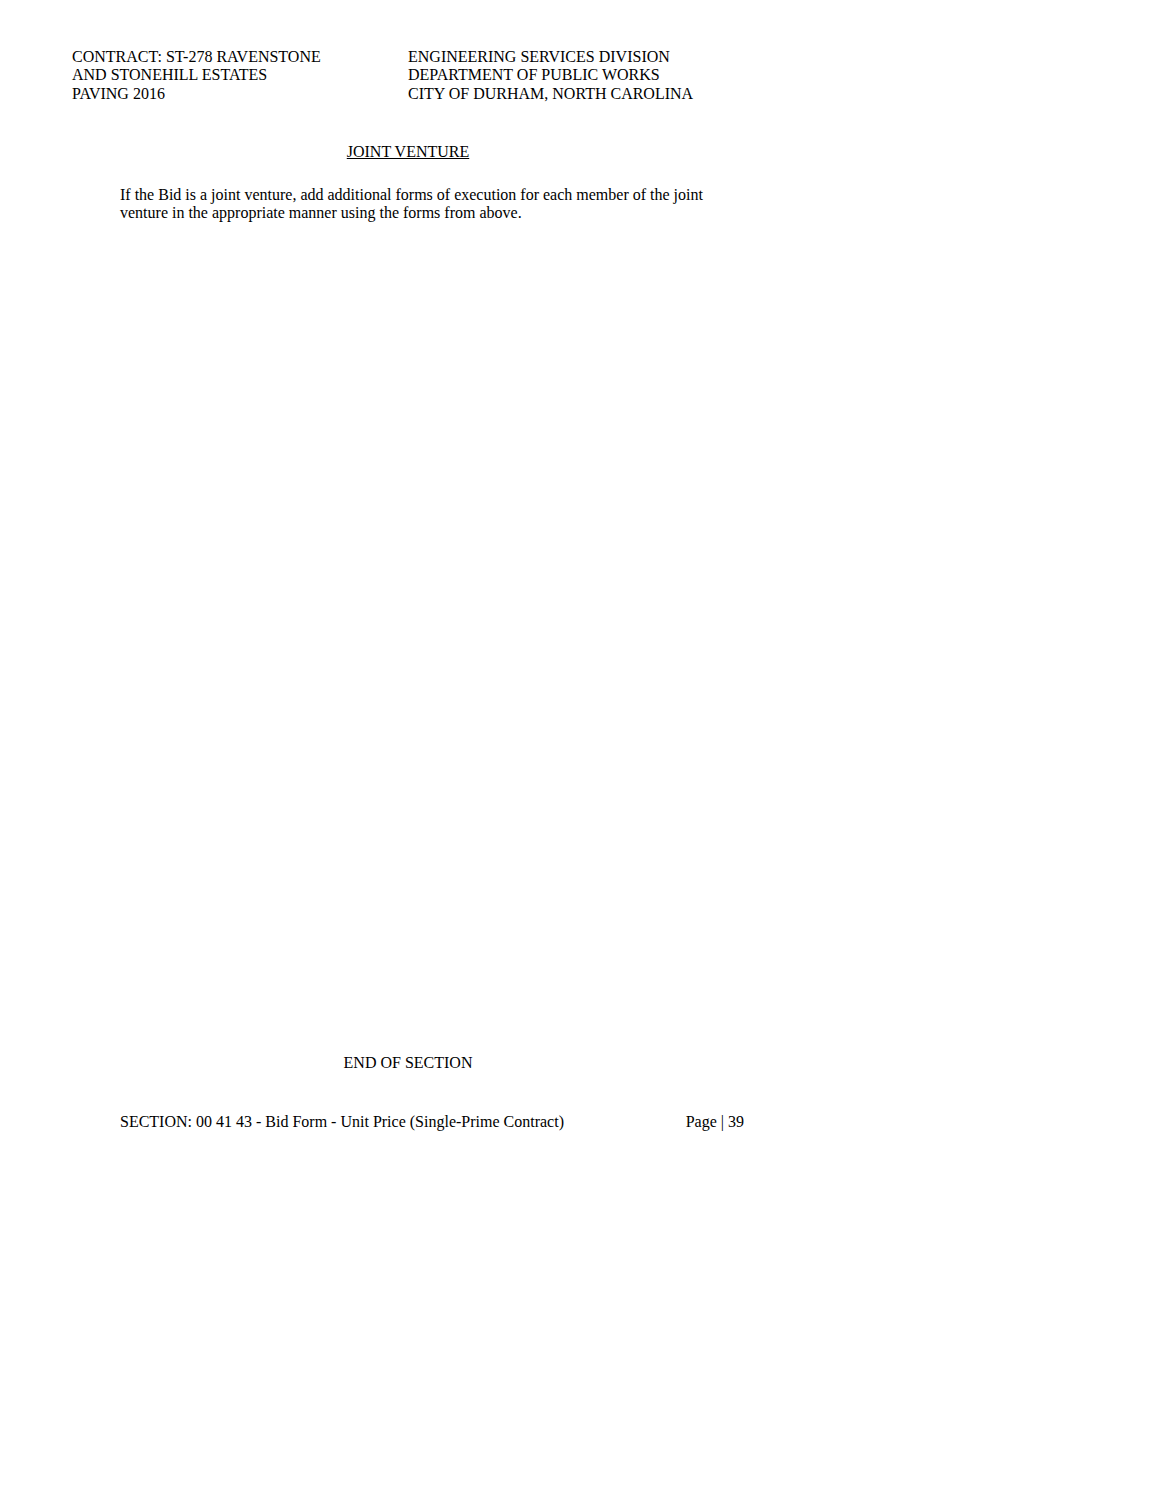CONTRACT: ST-278 RAVENSTONE AND STONEHILL ESTATES PAVING 2016
ENGINEERING SERVICES DIVISION DEPARTMENT OF PUBLIC WORKS CITY OF DURHAM, NORTH CAROLINA
JOINT VENTURE
If the Bid is a joint venture, add additional forms of execution for each member of the joint venture in the appropriate manner using the forms from above.
END OF SECTION
SECTION: 00 41 43 - Bid Form - Unit Price (Single-Prime Contract)
Page | 39